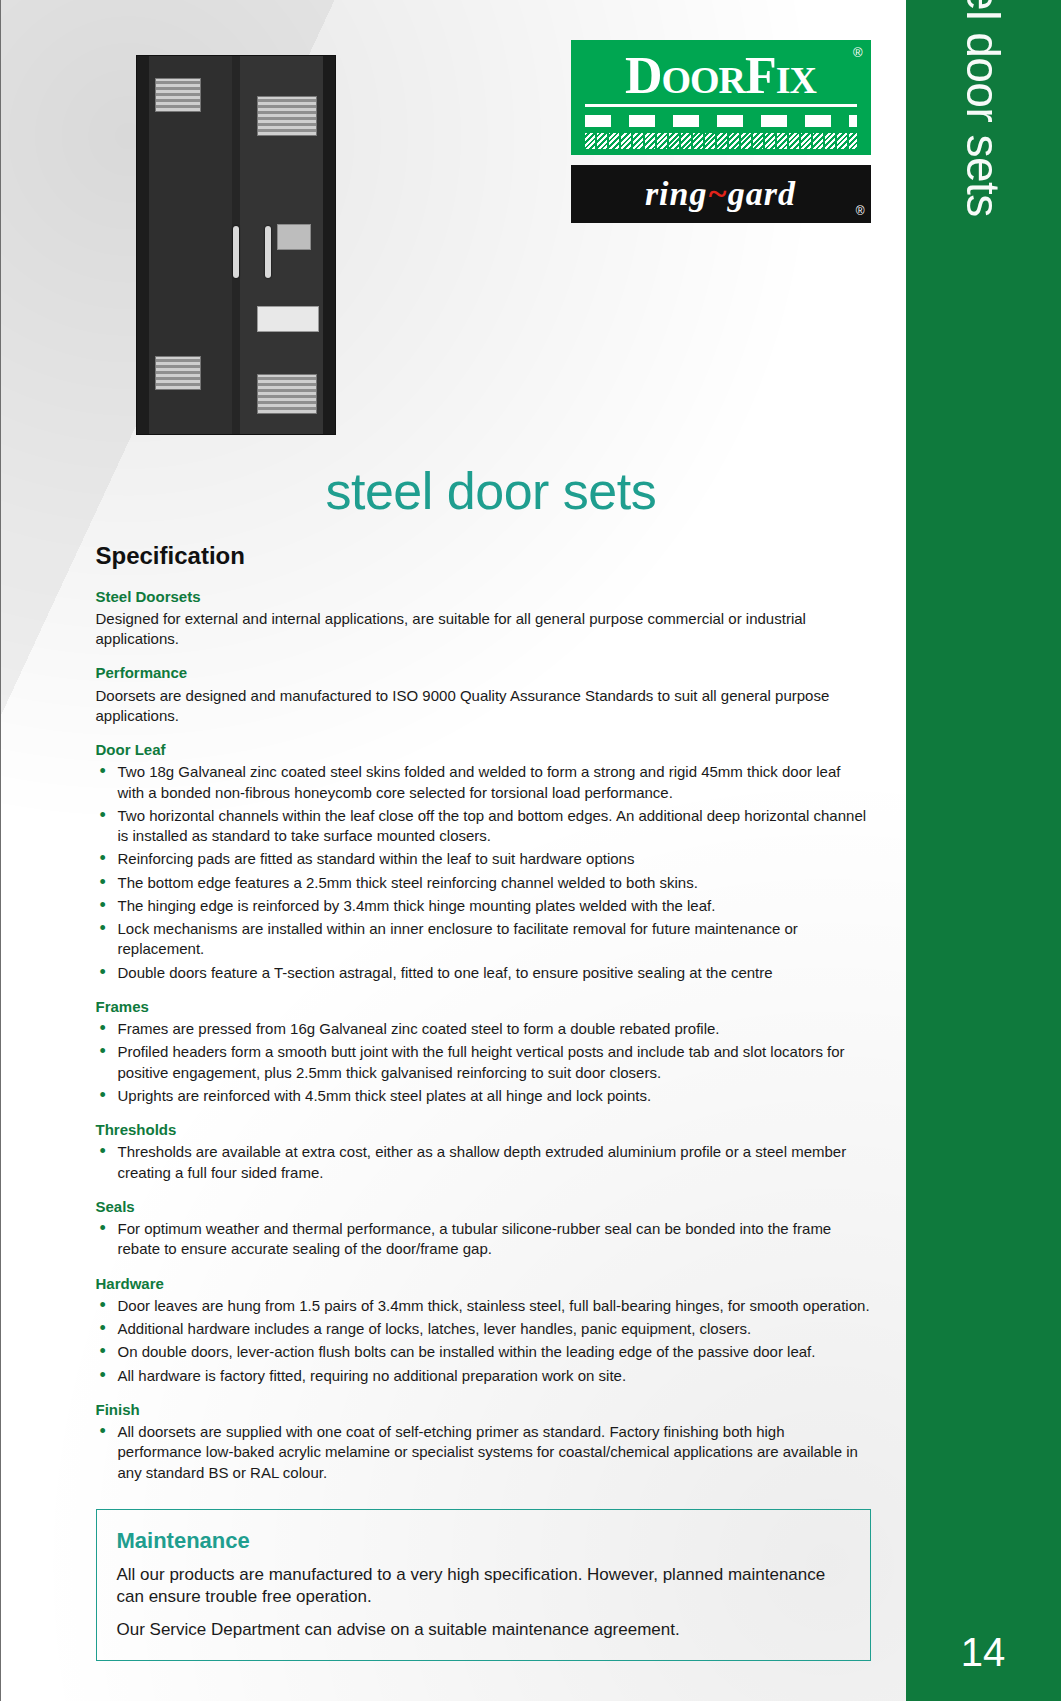steel door sets
14
®
DOORFIX
ring~gard
®
steel door sets
Specification
Steel Doorsets
Designed for external and internal applications, are suitable for all general purpose commercial or industrial applications.
Performance
Doorsets are designed and manufactured to ISO 9000 Quality Assurance Standards to suit all general purpose applications.
Door Leaf
Two 18g Galvaneal zinc coated steel skins folded and welded to form a strong and rigid 45mm thick door leaf with a bonded non-fibrous honeycomb core selected for torsional load performance.
Two horizontal channels within the leaf close off the top and bottom edges. An additional deep horizontal channel is installed as standard to take surface mounted closers.
Reinforcing pads are fitted as standard within the leaf to suit hardware options
The bottom edge features a 2.5mm thick steel reinforcing channel welded to both skins.
The hinging edge is reinforced by 3.4mm thick hinge mounting plates welded with the leaf.
Lock mechanisms are installed within an inner enclosure to facilitate removal for future maintenance or replacement.
Double doors feature a T-section astragal, fitted to one leaf, to ensure positive sealing at the centre
Frames
Frames are pressed from 16g Galvaneal zinc coated steel to form a double rebated profile.
Profiled headers form a smooth butt joint with the full height vertical posts and include tab and slot locators for positive engagement, plus 2.5mm thick galvanised reinforcing to suit door closers.
Uprights are reinforced with 4.5mm thick steel plates at all hinge and lock points.
Thresholds
Thresholds are available at extra cost, either as a shallow depth extruded aluminium profile or a steel member creating a full four sided frame.
Seals
For optimum weather and thermal performance, a tubular silicone-rubber seal can be bonded into the frame rebate to ensure accurate sealing of the door/frame gap.
Hardware
Door leaves are hung from 1.5 pairs of 3.4mm thick, stainless steel, full ball-bearing hinges, for smooth operation.
Additional hardware includes a range of locks, latches, lever handles, panic equipment, closers.
On double doors, lever-action flush bolts can be installed within the leading edge of the passive door leaf.
All hardware is factory fitted, requiring no additional preparation work on site.
Finish
All doorsets are supplied with one coat of self-etching primer as standard. Factory finishing both high performance low-baked acrylic melamine or specialist systems for coastal/chemical applications are available in any standard BS or RAL colour.
Maintenance
All our products are manufactured to a very high specification. However, planned maintenance can ensure trouble free operation.
Our Service Department can advise on a suitable maintenance agreement.